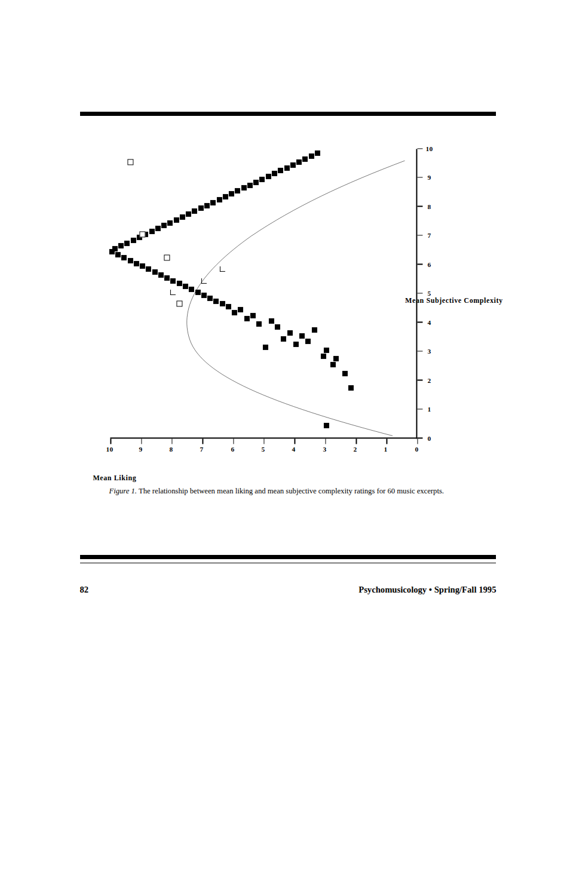Figure 1. The relationship between mean liking and mean subjective complexity ratings for 60 music excerpts.
Mean Liking
Mean Subjective Complexity
0
1
2
3
4
5
6
7
8
9
10
0
1
2
3
4
5
6
7
8
9
10
82
Psychomusicology • Spring/Fall 1995